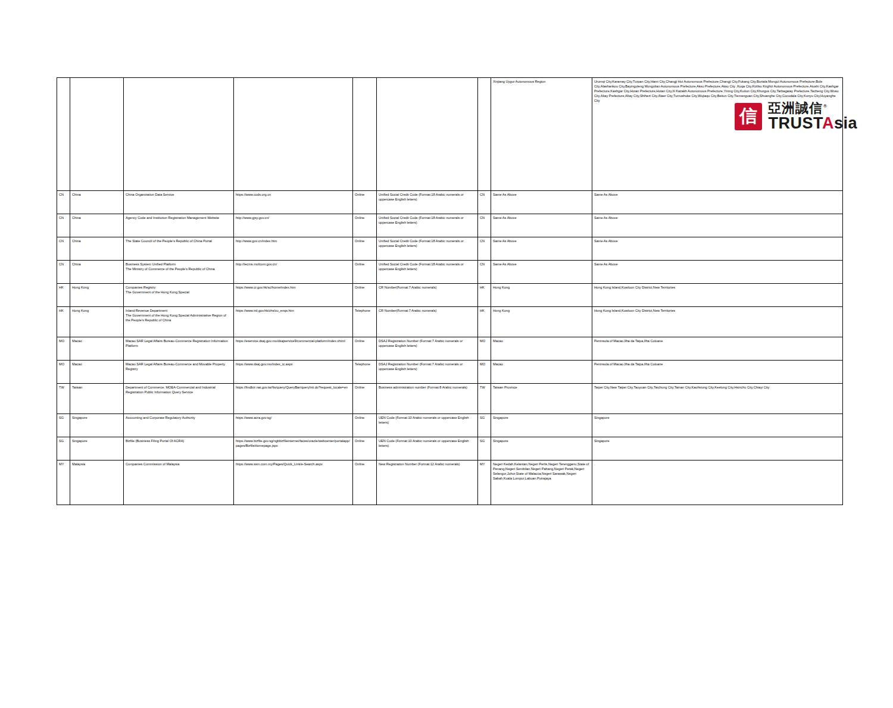信
亞洲誠信®
TRUSTAsia
| | | | | | | | Xinjiang Uygur Autonomous Region | Urumqi City,Karamay City,Turpan City,Hami City,Changji Hui Autonomous Prefecture,Changji City,Fukang City,Bortala Mongol Autonomous Prefecture,Bole City,Alashankou City,Bayingoleng Mongolian Autonomous Prefecture,Aksu Prefecture,Aksu City ,Kuqa City,Kizilsu Kirghiz Autonomous Prefecture,Atushi City,Kashgar Prefecture,Kashgar City,Hotan Prefecture,Hotan City,Ili Kazakh Autonomous Prefecture,Yining City,Kuitun City,Khorgos City,Tarbagatay Prefecture,Tacheng City,Wusu City,Altay Prefecture,Altay City,Shihezi City,Alaer City,Tumushuke City,Wujiaqu City,Beitun City,Tiemenguan City,Shuanghe City,Cocodala City,Kunyu City,Huyanghe City |
| CN | China | China Organization Data Service | https://www.cods.org.cn | Online | Unified Social Credit Code (Format:18 Arabic numerals or uppercase English letters) | CN | Same As Above | Same As Above |
| CN | China | Agency Code and Institution Registration Management Website | http://www.gjsy.gov.cn/ | Online | Unified Social Credit Code (Format:18 Arabic numerals or uppercase English letters) | CN | Same As Above | Same As Above |
| CN | China | The State Council of the People’s Republic of China Portal | http://www.gov.cn/index.htm | Online | Unified Social Credit Code (Format:18 Arabic numerals or uppercase English letters) | CN | Same As Above | Same As Above |
| CN | China | Business System Unified Platform The Ministry of Commerce of the People's Republic of China | http://iecms.mofcom.gov.cn/ | Online | Unified Social Credit Code (Format:18 Arabic numerals or uppercase English letters) | CN | Same As Above | Same As Above |
| HK | Hong Kong | Companies Registry The Government of the Hong Kong Special | https://www.cr.gov.hk/sc/home/index.htm | Online | CR Number(Format:7 Arabic numerals) | HK | Hong Kong | Hong Kong Island,Kowloon City District,New Territories |
| HK | Hong Kong | Inland Revenue Department The Government of the Hong Kong Special Administrative Region of the People’s Republic of China | https://www.ird.gov.hk/chs/cu_enqs.htm | Telephone | CR Number(Format:7 Arabic numerals) | HK | Hong Kong | Hong Kong Island,Kowloon City District,New Territories |
| MO | Macao | Macao SAR Legal Affairs Bureau-Commerce Registration Information Platform | https://eservice.dsaj.gov.mo/dsajservice9/commercial-platform/index.xhtml | Online | DSAJ Registration Number (Format:7 Arabic numerals or uppercase English letters) | MO | Macao | Peninsula of Macao,Ilha da Taipa,Ilha Coloane |
| MO | Macao | Macao SAR Legal Affairs Bureau-Commerce and Movable Property Registry | https://www.dsaj.gov.mo/index_tc.aspx | Telephone | DSAJ Registration Number (Format:7 Arabic numerals or uppercase English letters) | MO | Macao | Peninsula of Macao,Ilha da Taipa,Ilha Coloane |
| TW | Taiwan | Department of Commerce, MOEA-Commercial and Industrial Registration Public Information Query Service | https://findbiz.nat.gov.tw/fts/query/QueryBar/queryInit.do?request_locale=en | Online | Business administration number (Format:8 Arabic numerals) | TW | Taiwan Province | Taipei City,New Taipei City,Taoyuan City,Taichung City,Tainan City,Kaohsiung City,Keelung City,Hsinchu City,Chiayi City |
| SG | Singapore | Accounting and Corporate Regulatory Authority | https://www.acra.gov.sg/ | Online | UEN Code (Format:10 Arabic numerals or uppercase English letters) | SG | Singapore | Singapore |
| SG | Singapore | Bizfile (Business Filing Portal Of ACRA) | https://www.bizfile.gov.sg/ngbbizfileinternet/faces/oracle/webcenter/portalapp/pages/BizfileHomepage.jspx | Online | UEN Code (Format:10 Arabic numerals or uppercase English letters) | SG | Singapore | Singapore |
| MY | Malaysia | Companies Commission of Malaysia | https://www.ssm.com.my/Pages/Quick_Link/e-Search.aspx | Online | New Registration Number (Format:12 Arabic numerals) | MY | Negeri Kedah,Kelantan,Negeri Perlis,Negeri Terengganu,State of Penang,Negeri Sembilan,Negeri Pahang,Negeri Perak,Negeri Selangor,Johor,State of Malacca,Negeri Sarawak,Negeri Sabah,Kuala Lumpur,Labuan,Putrajaya | . |